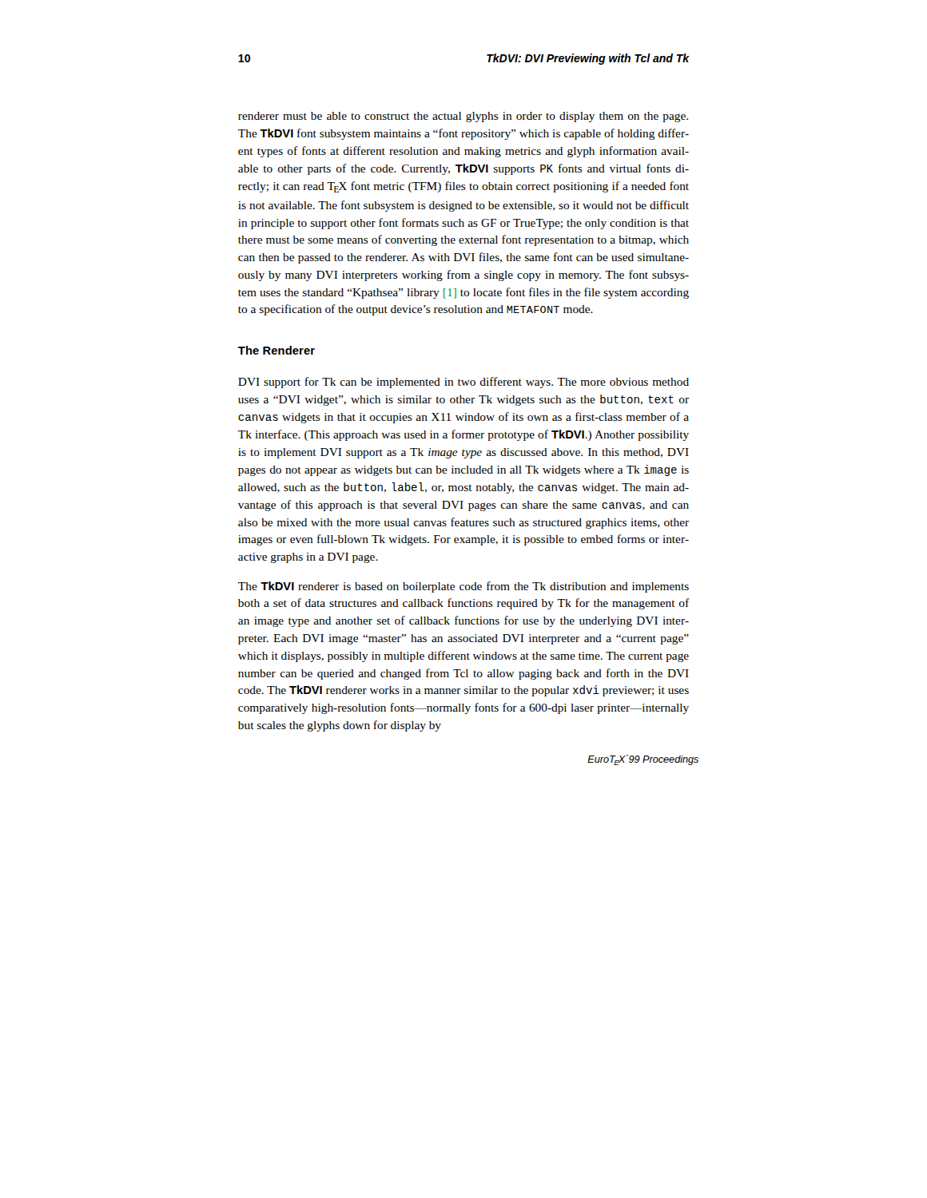10 TkDVI: DVI Previewing with Tcl and Tk
renderer must be able to construct the actual glyphs in order to display them on the page. The TkDVI font subsystem maintains a “font repository” which is capable of holding different types of fonts at different resolution and making metrics and glyph information available to other parts of the code. Currently, TkDVI supports PK fonts and virtual fonts directly; it can read TEX font metric (TFM) files to obtain correct positioning if a needed font is not available. The font subsystem is designed to be extensible, so it would not be difficult in principle to support other font formats such as GF or TrueType; the only condition is that there must be some means of converting the external font representation to a bitmap, which can then be passed to the renderer. As with DVI files, the same font can be used simultaneously by many DVI interpreters working from a single copy in memory. The font subsystem uses the standard “Kpathsea” library [1] to locate font files in the file system according to a specification of the output device’s resolution and METAFONT mode.
The Renderer
DVI support for Tk can be implemented in two different ways. The more obvious method uses a “DVI widget”, which is similar to other Tk widgets such as the button, text or canvas widgets in that it occupies an X11 window of its own as a first-class member of a Tk interface. (This approach was used in a former prototype of TkDVI.) Another possibility is to implement DVI support as a Tk image type as discussed above. In this method, DVI pages do not appear as widgets but can be included in all Tk widgets where a Tk image is allowed, such as the button, label, or, most notably, the canvas widget. The main advantage of this approach is that several DVI pages can share the same canvas, and can also be mixed with the more usual canvas features such as structured graphics items, other images or even full-blown Tk widgets. For example, it is possible to embed forms or interactive graphs in a DVI page.
The TkDVI renderer is based on boilerplate code from the Tk distribution and implements both a set of data structures and callback functions required by Tk for the management of an image type and another set of callback functions for use by the underlying DVI interpreter. Each DVI image “master” has an associated DVI interpreter and a “current page” which it displays, possibly in multiple different windows at the same time. The current page number can be queried and changed from Tcl to allow paging back and forth in the DVI code. The TkDVI renderer works in a manner similar to the popular xdvi previewer; it uses comparatively high-resolution fonts—normally fonts for a 600-dpi laser printer—internally but scales the glyphs down for display by
EuroTEX´99 Proceedings